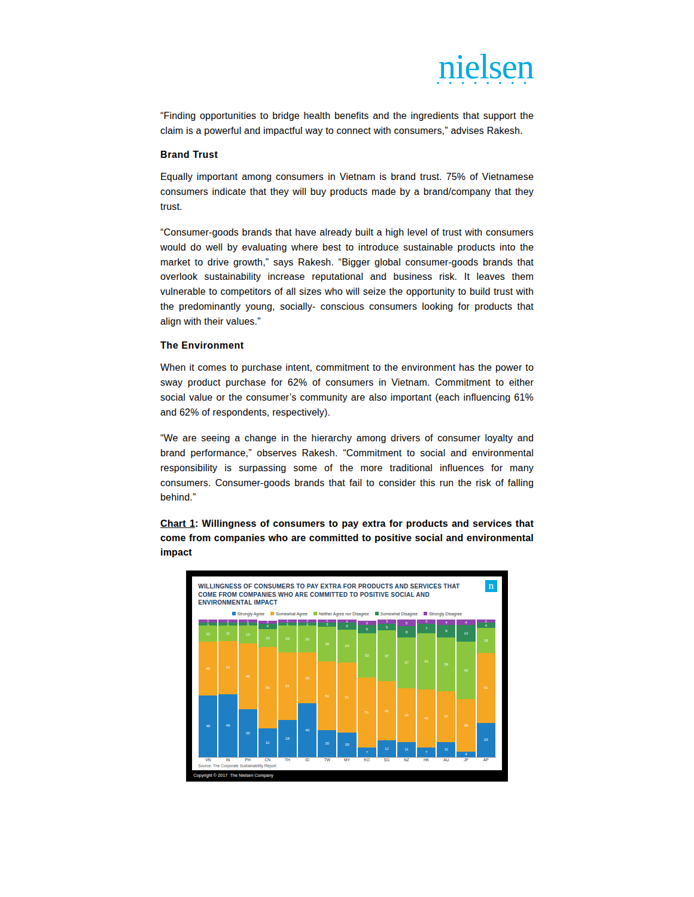nielsen• • • • • • • •
“Finding opportunities to bridge health benefits and the ingredients that support the claim is a powerful and impactful way to connect with consumers,” advises Rakesh.
Brand Trust
Equally important among consumers in Vietnam is brand trust. 75% of Vietnamese consumers indicate that they will buy products made by a brand/company that they trust.
“Consumer-goods brands that have already built a high level of trust with consumers would do well by evaluating where best to introduce sustainable products into the market to drive growth,” says Rakesh. “Bigger global consumer-goods brands that overlook sustainability increase reputational and business risk. It leaves them vulnerable to competitors of all sizes who will seize the opportunity to build trust with the predominantly young, socially- conscious consumers looking for products that align with their values.”
The Environment
When it comes to purchase intent, commitment to the environment has the power to sway product purchase for 62% of consumers in Vietnam. Commitment to either social value or the consumer’s community are also important (each influencing 61% and 62% of respondents, respectively).
“We are seeing a change in the hierarchy among drivers of consumer loyalty and brand performance,” observes Rakesh. “Commitment to social and environmental responsibility is surpassing some of the more traditional influences for many consumers. Consumer-goods brands that fail to consider this run the risk of falling behind.”
Chart 1: Willingness of consumers to pay extra for products and services that come from companies who are committed to positive social and environmental impact
n
Willingness of consumers to pay extra for products and services that come from companies who are committed to positive social and environmental impact
Strongly Agree Somewhat Agree Neither Agree nor Disagree Somewhat Disagree Strongly Disagree
| 1 1 12 40 46 | 2 1 11 39 46 | 1 3 13 48 35 | 3 4 13 59 21 | 1 1 20 51 28 | 2 2 20 38 40 | 1 3 26 51 20 | 2 5 24 51 18 | 3 6 32 51 7 | 3 5 37 43 12 | 5 8 37 39 11 | 3 7 41 42 7 | 4 9 39 37 11 | 4 12 42 38 4 | 2 4 18 51 25 |
| VN | IN | PH | CN | TH | ID | TW | MY | KO | SG | NZ | HK | AU | JP | AP |
Source: The Corporate Sustainability Report
Copyright © 2017 The Nielsen Company